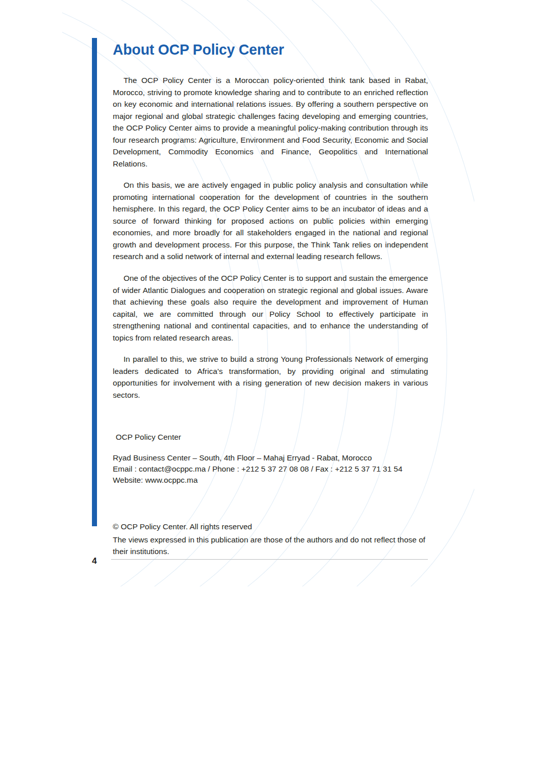About OCP Policy Center
The OCP Policy Center is a Moroccan policy-oriented think tank based in Rabat, Morocco, striving to promote knowledge sharing and to contribute to an enriched reflection on key economic and international relations issues. By offering a southern perspective on major regional and global strategic challenges facing developing and emerging countries, the OCP Policy Center aims to provide a meaningful policy-making contribution through its four research programs: Agriculture, Environment and Food Security, Economic and Social Development, Commodity Economics and Finance, Geopolitics and International Relations.
On this basis, we are actively engaged in public policy analysis and consultation while promoting international cooperation for the development of countries in the southern hemisphere. In this regard, the OCP Policy Center aims to be an incubator of ideas and a source of forward thinking for proposed actions on public policies within emerging economies, and more broadly for all stakeholders engaged in the national and regional growth and development process. For this purpose, the Think Tank relies on independent research and a solid network of internal and external leading research fellows.
One of the objectives of the OCP Policy Center is to support and sustain the emergence of wider Atlantic Dialogues and cooperation on strategic regional and global issues. Aware that achieving these goals also require the development and improvement of Human capital, we are committed through our Policy School to effectively participate in strengthening national and continental capacities, and to enhance the understanding of topics from related research areas.
In parallel to this, we strive to build a strong Young Professionals Network of emerging leaders dedicated to Africa’s transformation, by providing original and stimulating opportunities for involvement with a rising generation of new decision makers in various sectors.
OCP Policy Center
Ryad Business Center – South, 4th Floor – Mahaj Erryad - Rabat, Morocco
Email : contact@ocppc.ma / Phone : +212 5 37 27 08 08 / Fax : +212 5 37 71 31 54
Website: www.ocppc.ma
© OCP Policy Center. All rights reserved
The views expressed in this publication are those of the authors and do not reflect those of their institutions.
4